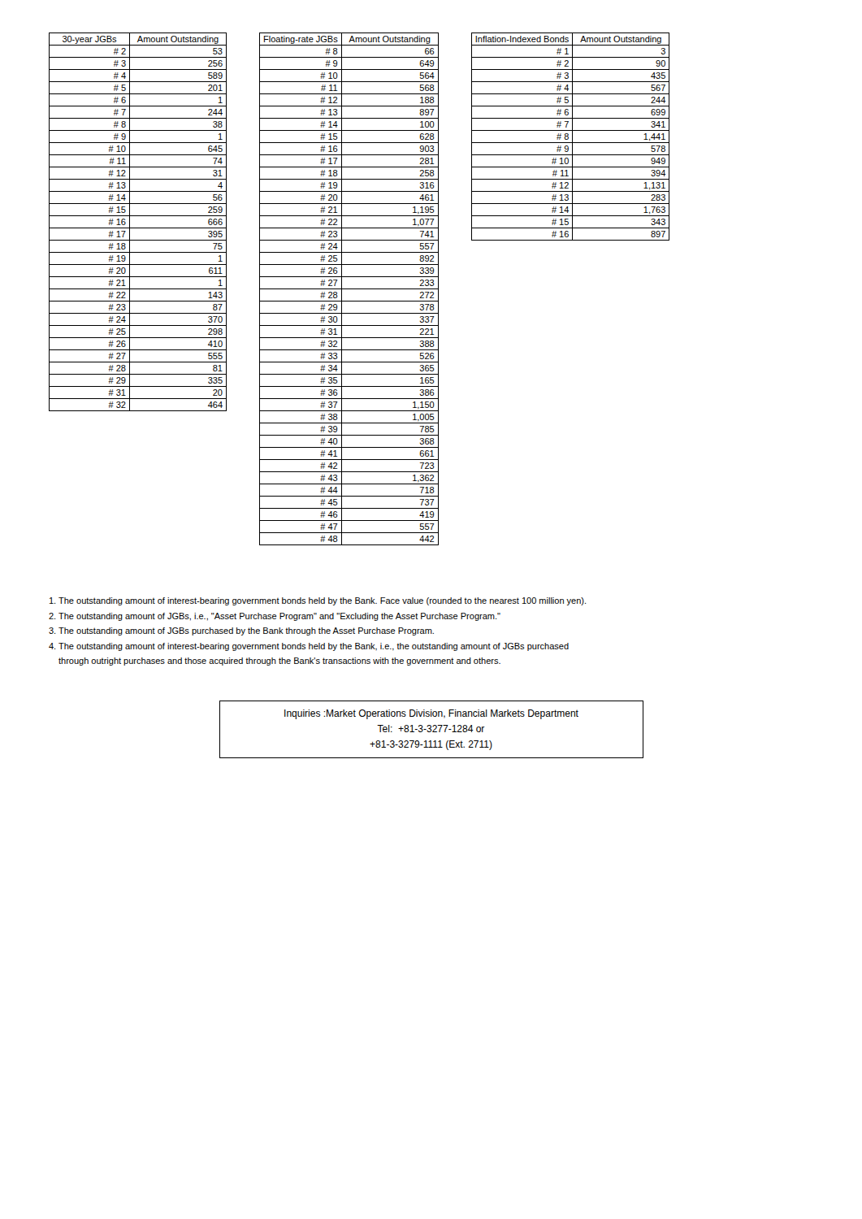| 30-year JGBs | Amount Outstanding |
| --- | --- |
| # 2 | 53 |
| # 3 | 256 |
| # 4 | 589 |
| # 5 | 201 |
| # 6 | 1 |
| # 7 | 244 |
| # 8 | 38 |
| # 9 | 1 |
| # 10 | 645 |
| # 11 | 74 |
| # 12 | 31 |
| # 13 | 4 |
| # 14 | 56 |
| # 15 | 259 |
| # 16 | 666 |
| # 17 | 395 |
| # 18 | 75 |
| # 19 | 1 |
| # 20 | 611 |
| # 21 | 1 |
| # 22 | 143 |
| # 23 | 87 |
| # 24 | 370 |
| # 25 | 298 |
| # 26 | 410 |
| # 27 | 555 |
| # 28 | 81 |
| # 29 | 335 |
| # 31 | 20 |
| # 32 | 464 |
| Floating-rate JGBs | Amount Outstanding |
| --- | --- |
| # 8 | 66 |
| # 9 | 649 |
| # 10 | 564 |
| # 11 | 568 |
| # 12 | 188 |
| # 13 | 897 |
| # 14 | 100 |
| # 15 | 628 |
| # 16 | 903 |
| # 17 | 281 |
| # 18 | 258 |
| # 19 | 316 |
| # 20 | 461 |
| # 21 | 1,195 |
| # 22 | 1,077 |
| # 23 | 741 |
| # 24 | 557 |
| # 25 | 892 |
| # 26 | 339 |
| # 27 | 233 |
| # 28 | 272 |
| # 29 | 378 |
| # 30 | 337 |
| # 31 | 221 |
| # 32 | 388 |
| # 33 | 526 |
| # 34 | 365 |
| # 35 | 165 |
| # 36 | 386 |
| # 37 | 1,150 |
| # 38 | 1,005 |
| # 39 | 785 |
| # 40 | 368 |
| # 41 | 661 |
| # 42 | 723 |
| # 43 | 1,362 |
| # 44 | 718 |
| # 45 | 737 |
| # 46 | 419 |
| # 47 | 557 |
| # 48 | 442 |
| Inflation-Indexed Bonds | Amount Outstanding |
| --- | --- |
| # 1 | 3 |
| # 2 | 90 |
| # 3 | 435 |
| # 4 | 567 |
| # 5 | 244 |
| # 6 | 699 |
| # 7 | 341 |
| # 8 | 1,441 |
| # 9 | 578 |
| # 10 | 949 |
| # 11 | 394 |
| # 12 | 1,131 |
| # 13 | 283 |
| # 14 | 1,763 |
| # 15 | 343 |
| # 16 | 897 |
1. The outstanding amount of interest-bearing government bonds held by the Bank. Face value (rounded to the nearest 100 million yen).
2. The outstanding amount of JGBs, i.e., "Asset Purchase Program" and "Excluding the Asset Purchase Program."
3. The outstanding amount of JGBs purchased by the Bank through the Asset Purchase Program.
4. The outstanding amount of interest-bearing government bonds held by the Bank, i.e., the outstanding amount of JGBs purchased
through outright purchases and those acquired through the Bank's transactions with the government and others.
Inquiries :Market Operations Division, Financial Markets Department
Tel: +81-3-3277-1284 or
+81-3-3279-1111 (Ext. 2711)